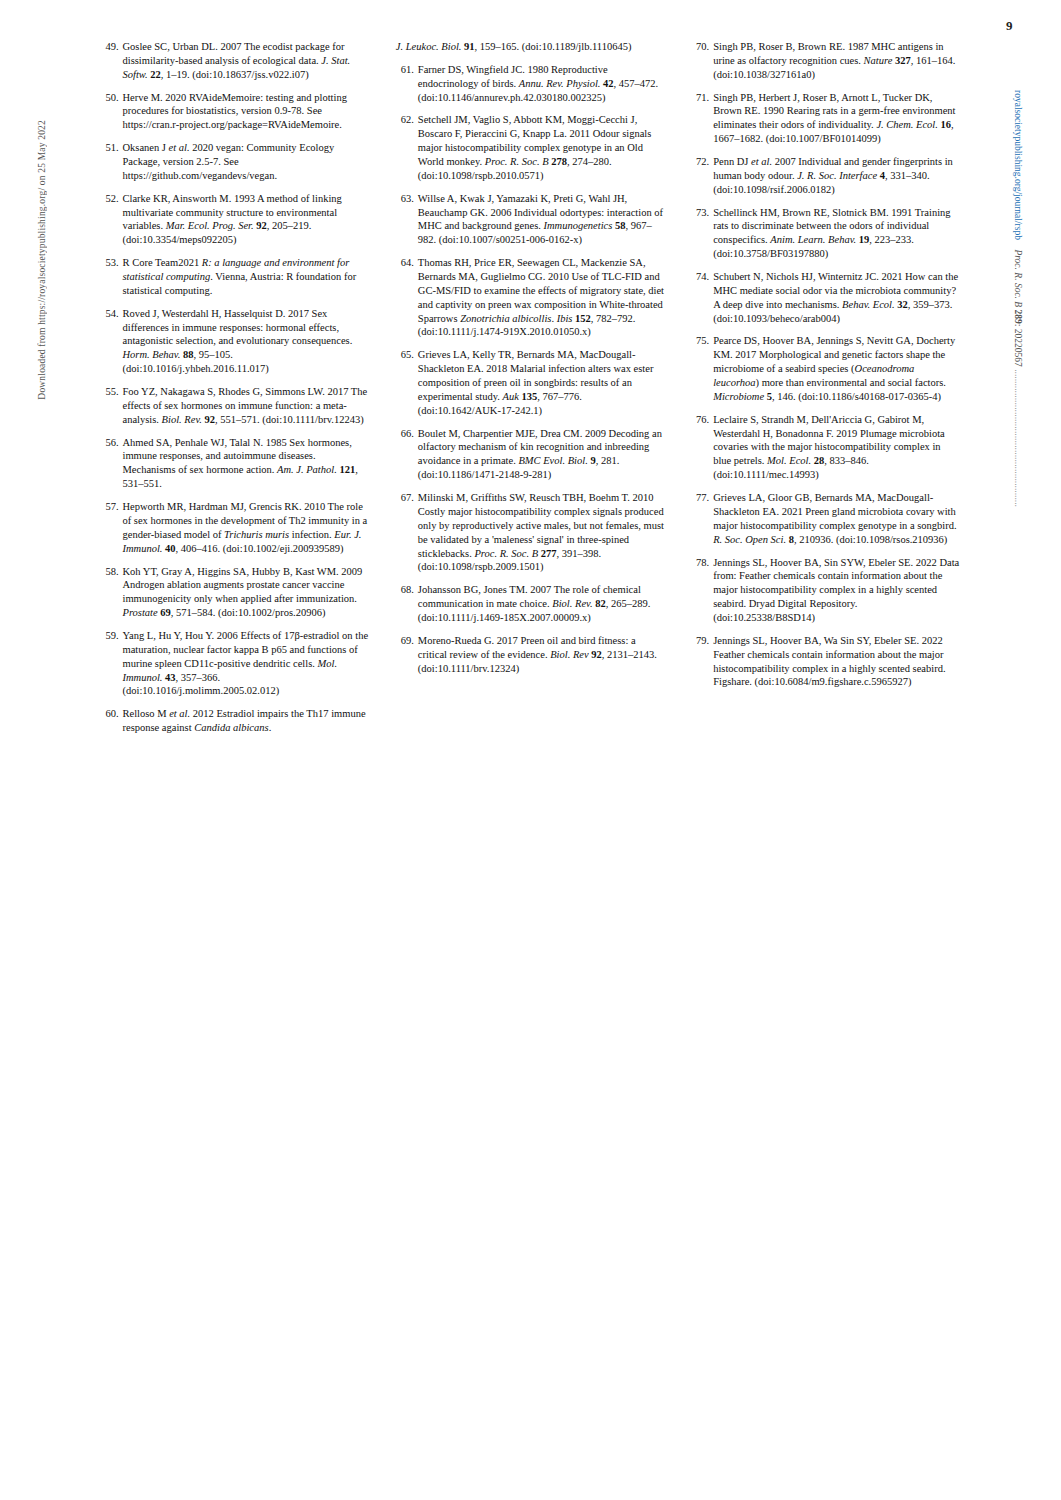9
Downloaded from https://royalsocietypublishing.org/ on 25 May 2022
royalsocietypublishing.org/journal/rspb Proc. R. Soc. B 289: 20220567 ..........................................................
49. Goslee SC, Urban DL. 2007 The ecodist package for dissimilarity-based analysis of ecological data. J. Stat. Softw. 22, 1–19. (doi:10.18637/jss.v022.i07)
50. Herve M. 2020 RVAideMemoire: testing and plotting procedures for biostatistics, version 0.9-78. See https://cran.r-project.org/package=RVAideMemoire.
51. Oksanen J et al. 2020 vegan: Community Ecology Package, version 2.5-7. See https://github.com/vegandevs/vegan.
52. Clarke KR, Ainsworth M. 1993 A method of linking multivariate community structure to environmental variables. Mar. Ecol. Prog. Ser. 92, 205–219. (doi:10.3354/meps092205)
53. R Core Team2021 R: a language and environment for statistical computing. Vienna, Austria: R foundation for statistical computing.
54. Roved J, Westerdahl H, Hasselquist D. 2017 Sex differences in immune responses: hormonal effects, antagonistic selection, and evolutionary consequences. Horm. Behav. 88, 95–105. (doi:10.1016/j.yhbeh.2016.11.017)
55. Foo YZ, Nakagawa S, Rhodes G, Simmons LW. 2017 The effects of sex hormones on immune function: a meta-analysis. Biol. Rev. 92, 551–571. (doi:10.1111/brv.12243)
56. Ahmed SA, Penhale WJ, Talal N. 1985 Sex hormones, immune responses, and autoimmune diseases. Mechanisms of sex hormone action. Am. J. Pathol. 121, 531–551.
57. Hepworth MR, Hardman MJ, Grencis RK. 2010 The role of sex hormones in the development of Th2 immunity in a gender-biased model of Trichuris muris infection. Eur. J. Immunol. 40, 406–416. (doi:10.1002/eji.200939589)
58. Koh YT, Gray A, Higgins SA, Hubby B, Kast WM. 2009 Androgen ablation augments prostate cancer vaccine immunogenicity only when applied after immunization. Prostate 69, 571–584. (doi:10.1002/pros.20906)
59. Yang L, Hu Y, Hou Y. 2006 Effects of 17β-estradiol on the maturation, nuclear factor kappa B p65 and functions of murine spleen CD11c-positive dendritic cells. Mol. Immunol. 43, 357–366. (doi:10.1016/j.molimm.2005.02.012)
60. Relloso M et al. 2012 Estradiol impairs the Th17 immune response against Candida albicans.
J. Leukoc. Biol. 91, 159–165. (doi:10.1189/jlb.1110645)
61. Farner DS, Wingfield JC. 1980 Reproductive endocrinology of birds. Annu. Rev. Physiol. 42, 457–472. (doi:10.1146/annurev.ph.42.030180.002325)
62. Setchell JM, Vaglio S, Abbott KM, Moggi-Cecchi J, Boscaro F, Pieraccini G, Knapp La. 2011 Odour signals major histocompatibility complex genotype in an Old World monkey. Proc. R. Soc. B 278, 274–280. (doi:10.1098/rspb.2010.0571)
63. Willse A, Kwak J, Yamazaki K, Preti G, Wahl JH, Beauchamp GK. 2006 Individual odortypes: interaction of MHC and background genes. Immunogenetics 58, 967–982. (doi:10.1007/s00251-006-0162-x)
64. Thomas RH, Price ER, Seewagen CL, Mackenzie SA, Bernards MA, Guglielmo CG. 2010 Use of TLC-FID and GC-MS/FID to examine the effects of migratory state, diet and captivity on preen wax composition in White-throated Sparrows Zonotrichia albicollis. Ibis 152, 782–792. (doi:10.1111/j.1474-919X.2010.01050.x)
65. Grieves LA, Kelly TR, Bernards MA, MacDougall-Shackleton EA. 2018 Malarial infection alters wax ester composition of preen oil in songbirds: results of an experimental study. Auk 135, 767–776. (doi:10.1642/AUK-17-242.1)
66. Boulet M, Charpentier MJE, Drea CM. 2009 Decoding an olfactory mechanism of kin recognition and inbreeding avoidance in a primate. BMC Evol. Biol. 9, 281. (doi:10.1186/1471-2148-9-281)
67. Milinski M, Griffiths SW, Reusch TBH, Boehm T. 2010 Costly major histocompatibility complex signals produced only by reproductively active males, but not females, must be validated by a 'maleness' signal' in three-spined sticklebacks. Proc. R. Soc. B 277, 391–398. (doi:10.1098/rspb.2009.1501)
68. Johansson BG, Jones TM. 2007 The role of chemical communication in mate choice. Biol. Rev. 82, 265–289. (doi:10.1111/j.1469-185X.2007.00009.x)
69. Moreno-Rueda G. 2017 Preen oil and bird fitness: a critical review of the evidence. Biol. Rev 92, 2131–2143. (doi:10.1111/brv.12324)
70. Singh PB, Roser B, Brown RE. 1987 MHC antigens in urine as olfactory recognition cues. Nature 327, 161–164. (doi:10.1038/327161a0)
71. Singh PB, Herbert J, Roser B, Arnott L, Tucker DK, Brown RE. 1990 Rearing rats in a germ-free environment eliminates their odors of individuality. J. Chem. Ecol. 16, 1667–1682. (doi:10.1007/BF01014099)
72. Penn DJ et al. 2007 Individual and gender fingerprints in human body odour. J. R. Soc. Interface 4, 331–340. (doi:10.1098/rsif.2006.0182)
73. Schellinck HM, Brown RE, Slotnick BM. 1991 Training rats to discriminate between the odors of individual conspecifics. Anim. Learn. Behav. 19, 223–233. (doi:10.3758/BF03197880)
74. Schubert N, Nichols HJ, Winternitz JC. 2021 How can the MHC mediate social odor via the microbiota community? A deep dive into mechanisms. Behav. Ecol. 32, 359–373. (doi:10.1093/beheco/arab004)
75. Pearce DS, Hoover BA, Jennings S, Nevitt GA, Docherty KM. 2017 Morphological and genetic factors shape the microbiome of a seabird species (Oceanodroma leucorhoa) more than environmental and social factors. Microbiome 5, 146. (doi:10.1186/s40168-017-0365-4)
76. Leclaire S, Strandh M, Dell'Ariccia G, Gabirot M, Westerdahl H, Bonadonna F. 2019 Plumage microbiota covaries with the major histocompatibility complex in blue petrels. Mol. Ecol. 28, 833–846. (doi:10.1111/mec.14993)
77. Grieves LA, Gloor GB, Bernards MA, MacDougall-Shackleton EA. 2021 Preen gland microbiota covary with major histocompatibility complex genotype in a songbird. R. Soc. Open Sci. 8, 210936. (doi:10.1098/rsos.210936)
78. Jennings SL, Hoover BA, Sin SYW, Ebeler SE. 2022 Data from: Feather chemicals contain information about the major histocompatibility complex in a highly scented seabird. Dryad Digital Repository. (doi:10.25338/B8SD14)
79. Jennings SL, Hoover BA, Wa Sin SY, Ebeler SE. 2022 Feather chemicals contain information about the major histocompatibility complex in a highly scented seabird. Figshare. (doi:10.6084/m9.figshare.c.5965927)